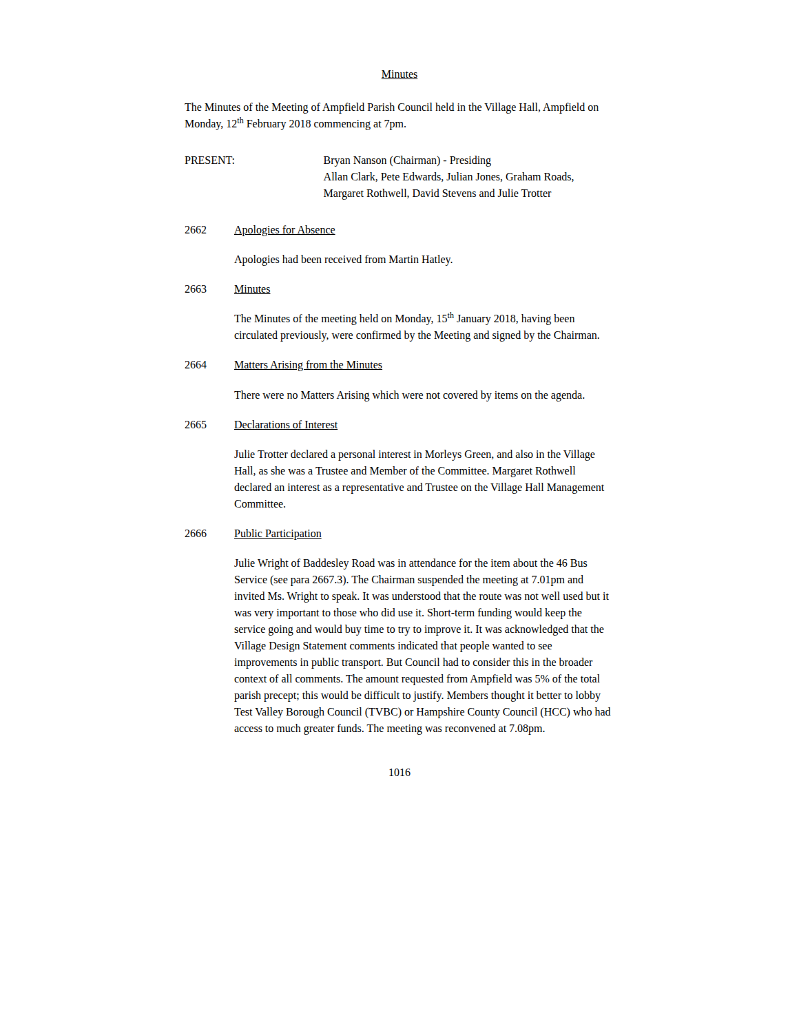Minutes
The Minutes of the Meeting of Ampfield Parish Council held in the Village Hall, Ampfield on Monday, 12th February 2018 commencing at 7pm.
| PRESENT: | Bryan Nanson (Chairman) - Presiding Allan Clark, Pete Edwards, Julian Jones, Graham Roads, Margaret Rothwell, David Stevens and Julie Trotter |
2662 Apologies for Absence
Apologies had been received from Martin Hatley.
2663 Minutes
The Minutes of the meeting held on Monday, 15th January 2018, having been circulated previously, were confirmed by the Meeting and signed by the Chairman.
2664 Matters Arising from the Minutes
There were no Matters Arising which were not covered by items on the agenda.
2665 Declarations of Interest
Julie Trotter declared a personal interest in Morleys Green, and also in the Village Hall, as she was a Trustee and Member of the Committee. Margaret Rothwell declared an interest as a representative and Trustee on the Village Hall Management Committee.
2666 Public Participation
Julie Wright of Baddesley Road was in attendance for the item about the 46 Bus Service (see para 2667.3). The Chairman suspended the meeting at 7.01pm and invited Ms. Wright to speak. It was understood that the route was not well used but it was very important to those who did use it. Short-term funding would keep the service going and would buy time to try to improve it. It was acknowledged that the Village Design Statement comments indicated that people wanted to see improvements in public transport. But Council had to consider this in the broader context of all comments. The amount requested from Ampfield was 5% of the total parish precept; this would be difficult to justify. Members thought it better to lobby Test Valley Borough Council (TVBC) or Hampshire County Council (HCC) who had access to much greater funds. The meeting was reconvened at 7.08pm.
1016